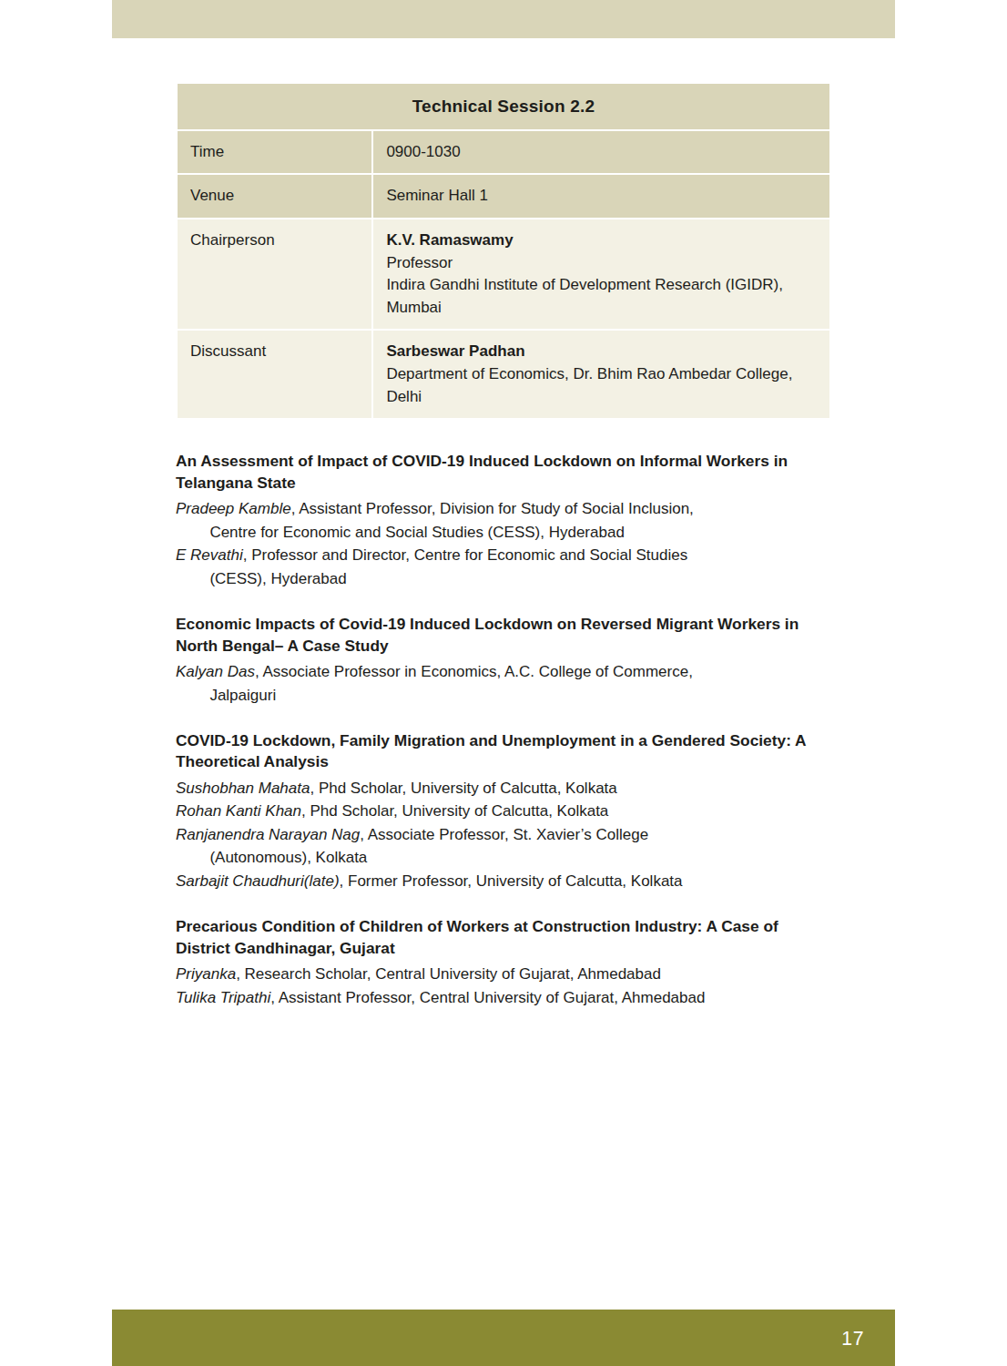| Technical Session 2.2 |
| --- |
| Time | 0900-1030 |
| Venue | Seminar Hall 1 |
| Chairperson | K.V. Ramaswamy Professor Indira Gandhi Institute of Development Research (IGIDR), Mumbai |
| Discussant | Sarbeswar Padhan Department of Economics, Dr. Bhim Rao Ambedar College, Delhi |
An Assessment of Impact of COVID-19 Induced Lockdown on Informal Workers in Telangana State
Pradeep Kamble, Assistant Professor, Division for Study of Social Inclusion, Centre for Economic and Social Studies (CESS), Hyderabad E Revathi, Professor and Director, Centre for Economic and Social Studies (CESS), Hyderabad
Economic Impacts of Covid-19 Induced Lockdown on Reversed Migrant Workers in North Bengal– A Case Study
Kalyan Das, Associate Professor in Economics, A.C. College of Commerce, Jalpaiguri
COVID-19 Lockdown, Family Migration and Unemployment in a Gendered Society: A Theoretical Analysis
Sushobhan Mahata, Phd Scholar, University of Calcutta, Kolkata
Rohan Kanti Khan, Phd Scholar, University of Calcutta, Kolkata
Ranjanendra Narayan Nag, Associate Professor, St. Xavier’s College (Autonomous), Kolkata Sarbajit Chaudhuri(late), Former Professor, University of Calcutta, Kolkata
Precarious Condition of Children of Workers at Construction Industry: A Case of District Gandhinagar, Gujarat
Priyanka, Research Scholar, Central University of Gujarat, Ahmedabad
Tulika Tripathi, Assistant Professor, Central University of Gujarat, Ahmedabad
17